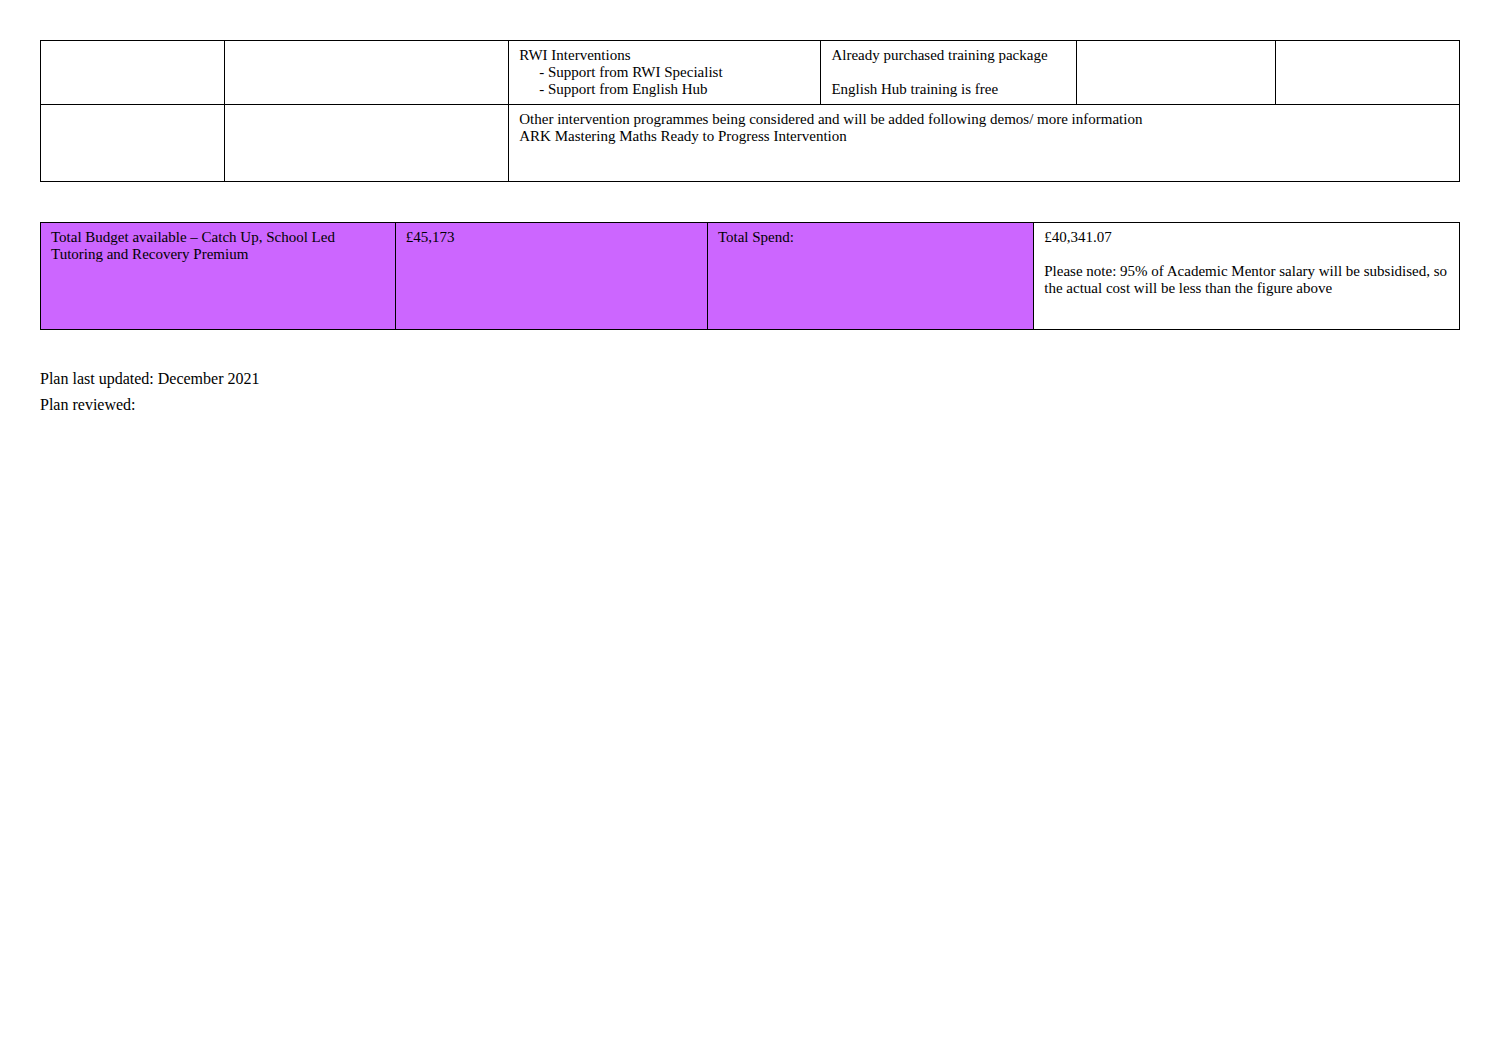| | | RWI Interventions Support from RWI Specialist Support from English Hub | Already purchased training package English Hub training is free | | |
| | | Other intervention programmes being considered and will be added following demos/ more information ARK Mastering Maths Ready to Progress Intervention |
| Total Budget available – Catch Up, School Led Tutoring and Recovery Premium | £45,173 | Total Spend: | £40,341.07 Please note: 95% of Academic Mentor salary will be subsidised, so the actual cost will be less than the figure above |
Plan last updated: December 2021
Plan reviewed: